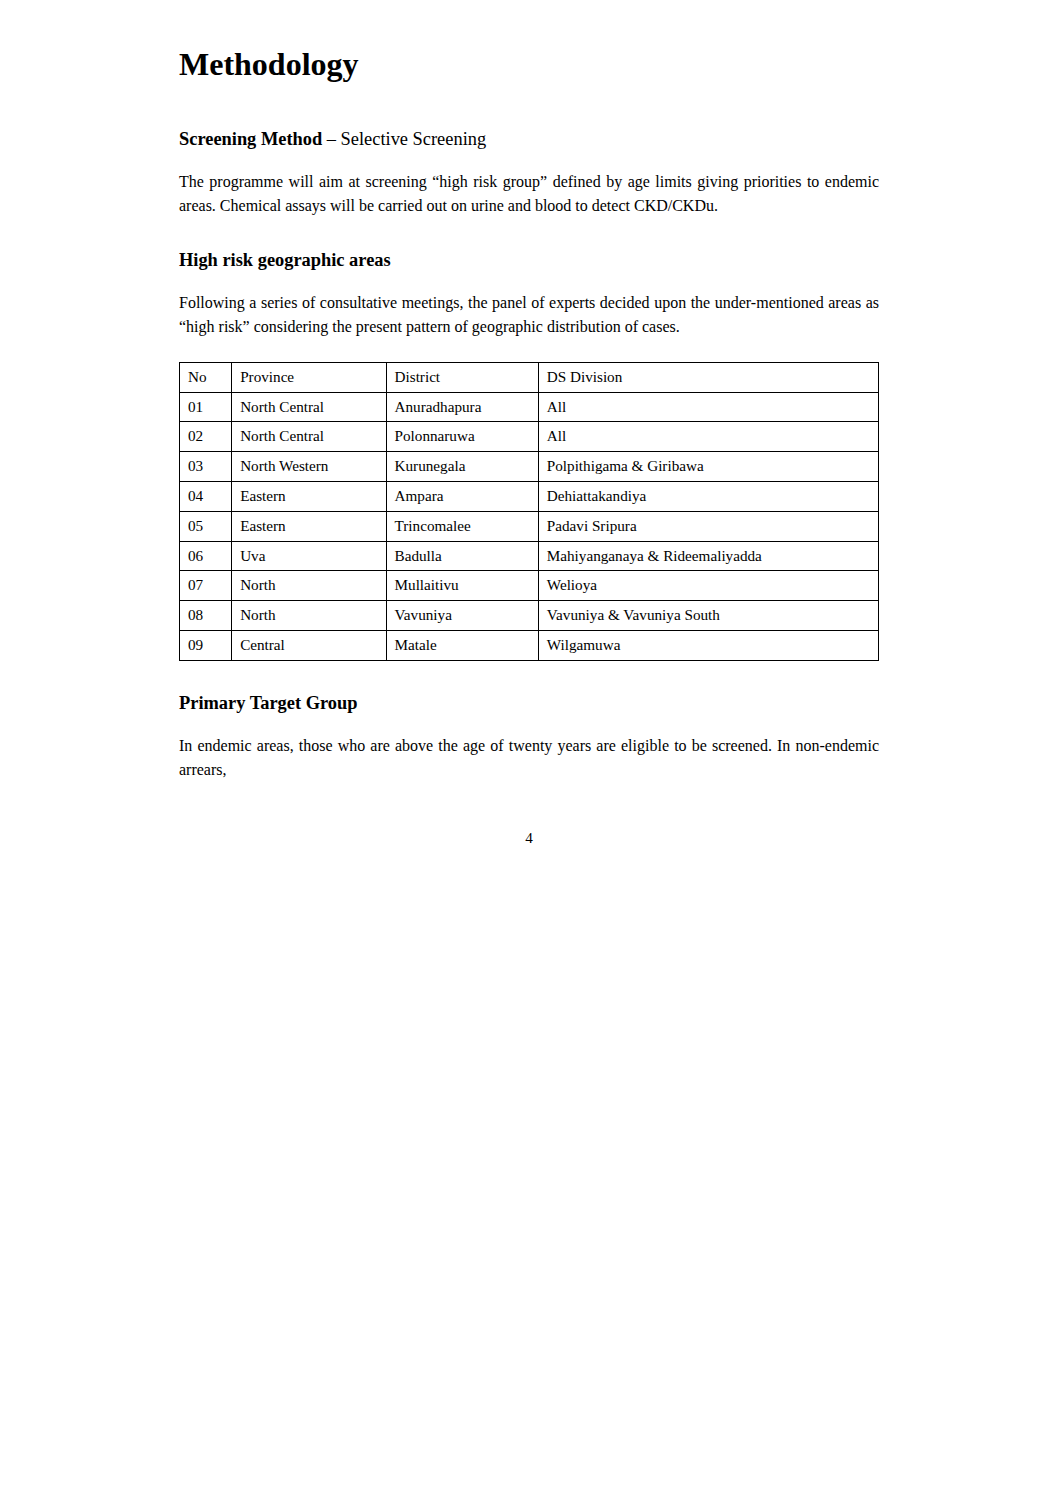Methodology
Screening Method – Selective Screening
The programme will aim at screening “high risk group” defined by age limits giving priorities to endemic areas. Chemical assays will be carried out on urine and blood to detect CKD/CKDu.
High risk geographic areas
Following a series of consultative meetings, the panel of experts decided upon the under-mentioned areas as “high risk” considering the present pattern of geographic distribution of cases.
| No | Province | District | DS Division |
| 01 | North Central | Anuradhapura | All |
| 02 | North Central | Polonnaruwa | All |
| 03 | North Western | Kurunegala | Polpithigama & Giribawa |
| 04 | Eastern | Ampara | Dehiattakandiya |
| 05 | Eastern | Trincomalee | Padavi Sripura |
| 06 | Uva | Badulla | Mahiyanganaya & Rideemaliyadda |
| 07 | North | Mullaitivu | Welioya |
| 08 | North | Vavuniya | Vavuniya & Vavuniya South |
| 09 | Central | Matale | Wilgamuwa |
Primary Target Group
In endemic areas, those who are above the age of twenty years are eligible to be screened. In non-endemic arrears,
4